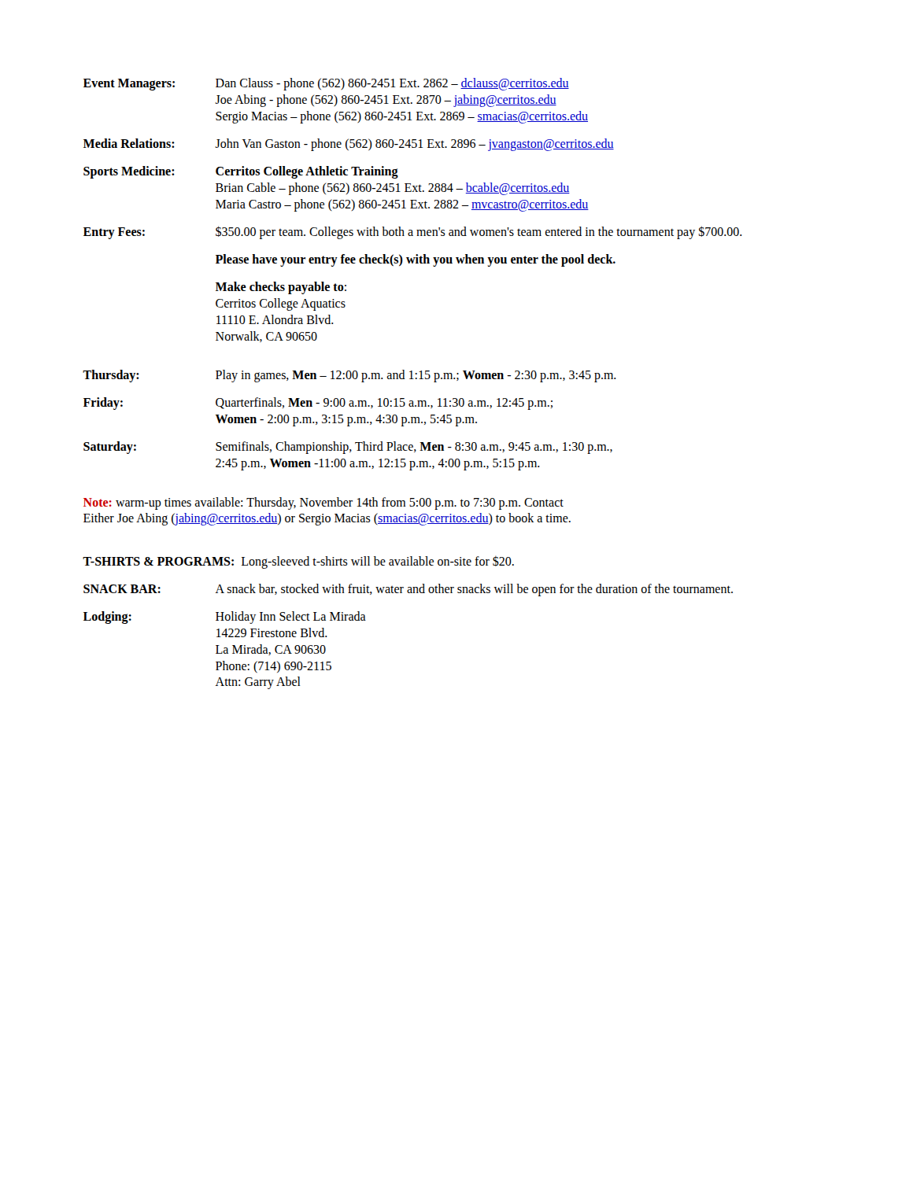| Event Managers: | Dan Clauss - phone (562) 860-2451 Ext. 2862 – dclauss@cerritos.edu Joe Abing - phone (562) 860-2451 Ext. 2870 – jabing@cerritos.edu Sergio Macias – phone (562) 860-2451 Ext. 2869 – smacias@cerritos.edu |
| Media Relations: | John Van Gaston - phone (562) 860-2451 Ext. 2896 – jvangaston@cerritos.edu |
| Sports Medicine: | Cerritos College Athletic Training Brian Cable – phone (562) 860-2451 Ext. 2884 – bcable@cerritos.edu Maria Castro – phone (562) 860-2451 Ext. 2882 – mvcastro@cerritos.edu |
| Entry Fees: | $350.00 per team. Colleges with both a men's and women's team entered in the tournament pay $700.00. Please have your entry fee check(s) with you when you enter the pool deck. Make checks payable to : Cerritos College Aquatics 11110 E. Alondra Blvd. Norwalk, CA 90650 |
| Thursday: | Play in games, Men – 12:00 p.m. and 1:15 p.m.; Women - 2:30 p.m., 3:45 p.m. |
| Friday: | Quarterfinals, Men - 9:00 a.m., 10:15 a.m., 11:30 a.m., 12:45 p.m.; Women - 2:00 p.m., 3:15 p.m., 4:30 p.m., 5:45 p.m. |
| Saturday: | Semifinals, Championship, Third Place, Men - 8:30 a.m., 9:45 a.m., 1:30 p.m., 2:45 p.m., Women -11:00 a.m., 12:15 p.m., 4:00 p.m., 5:15 p.m. |
Note: warm-up times available: Thursday, November 14th from 5:00 p.m. to 7:30 p.m. Contact
Either Joe Abing (jabing@cerritos.edu) or Sergio Macias (smacias@cerritos.edu) to book a time.
T-SHIRTS & PROGRAMS: Long-sleeved t-shirts will be available on-site for $20.
| SNACK BAR: | A snack bar, stocked with fruit, water and other snacks will be open for the duration of the tournament. |
| Lodging: | Holiday Inn Select La Mirada 14229 Firestone Blvd. La Mirada, CA 90630 Phone: (714) 690-2115 Attn: Garry Abel |